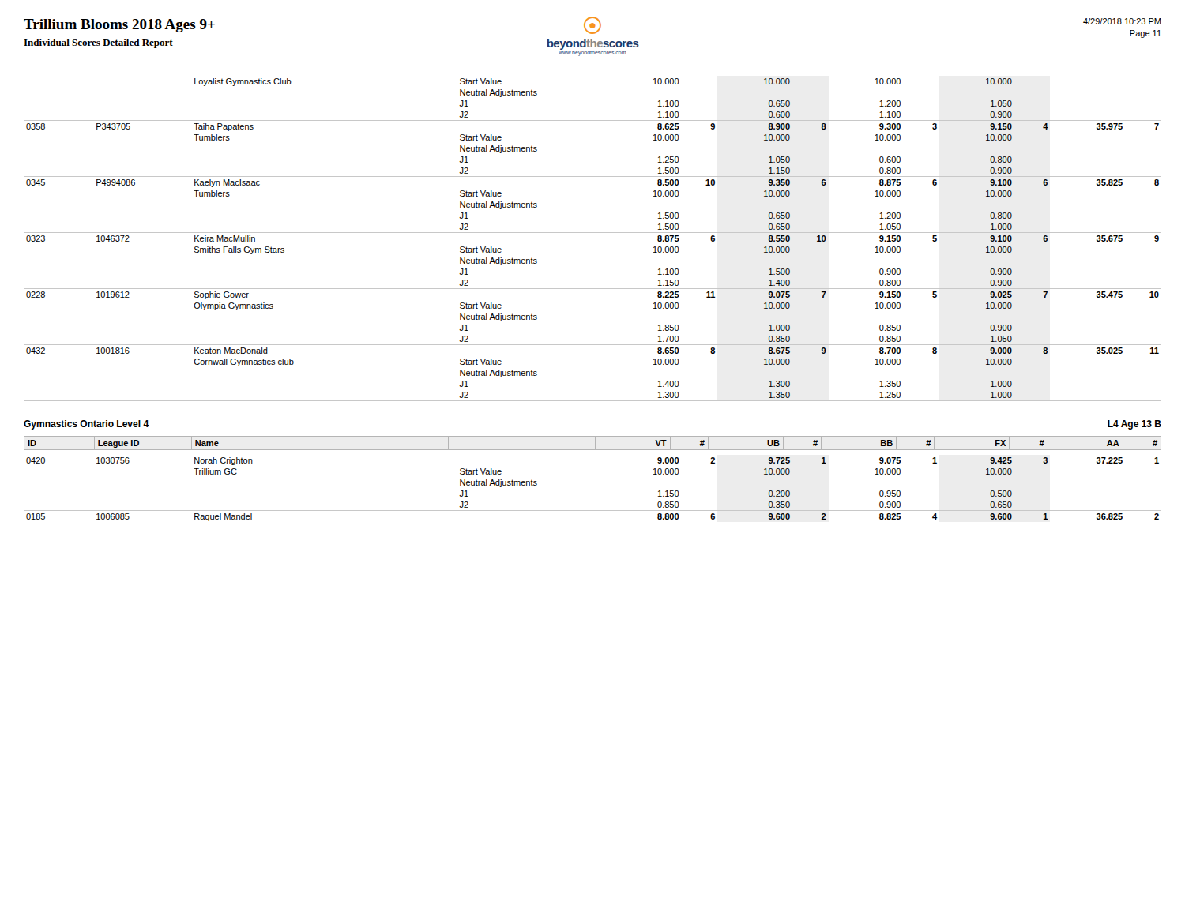Trillium Blooms 2018 Ages 9+
Individual Scores Detailed Report
⦿
beyondthescores
www.beyondthescores.com
4/29/2018 10:23 PM
Page 11
| | | Loyalist Gymnastics Club | Start Value | 10.000 | | 10.000 | | 10.000 | | 10.000 | | | |
| | | | Neutral Adjustments | | | | | | | | | | |
| | | | J1 | 1.100 | | 0.650 | | 1.200 | | 1.050 | | | |
| | | | J2 | 1.100 | | 0.600 | | 1.100 | | 0.900 | | | |
| 0358 | P343705 | Taiha Papatens | | 8.625 | 9 | 8.900 | 8 | 9.300 | 3 | 9.150 | 4 | 35.975 | 7 |
| | | Tumblers | Start Value | 10.000 | | 10.000 | | 10.000 | | 10.000 | | | |
| | | | Neutral Adjustments | | | | | | | | | | |
| | | | J1 | 1.250 | | 1.050 | | 0.600 | | 0.800 | | | |
| | | | J2 | 1.500 | | 1.150 | | 0.800 | | 0.900 | | | |
| 0345 | P4994086 | Kaelyn MacIsaac | | 8.500 | 10 | 9.350 | 6 | 8.875 | 6 | 9.100 | 6 | 35.825 | 8 |
| | | Tumblers | Start Value | 10.000 | | 10.000 | | 10.000 | | 10.000 | | | |
| | | | Neutral Adjustments | | | | | | | | | | |
| | | | J1 | 1.500 | | 0.650 | | 1.200 | | 0.800 | | | |
| | | | J2 | 1.500 | | 0.650 | | 1.050 | | 1.000 | | | |
| 0323 | 1046372 | Keira MacMullin | | 8.875 | 6 | 8.550 | 10 | 9.150 | 5 | 9.100 | 6 | 35.675 | 9 |
| | | Smiths Falls Gym Stars | Start Value | 10.000 | | 10.000 | | 10.000 | | 10.000 | | | |
| | | | Neutral Adjustments | | | | | | | | | | |
| | | | J1 | 1.100 | | 1.500 | | 0.900 | | 0.900 | | | |
| | | | J2 | 1.150 | | 1.400 | | 0.800 | | 0.900 | | | |
| 0228 | 1019612 | Sophie Gower | | 8.225 | 11 | 9.075 | 7 | 9.150 | 5 | 9.025 | 7 | 35.475 | 10 |
| | | Olympia Gymnastics | Start Value | 10.000 | | 10.000 | | 10.000 | | 10.000 | | | |
| | | | Neutral Adjustments | | | | | | | | | | |
| | | | J1 | 1.850 | | 1.000 | | 0.850 | | 0.900 | | | |
| | | | J2 | 1.700 | | 0.850 | | 0.850 | | 1.050 | | | |
| 0432 | 1001816 | Keaton MacDonald | | 8.650 | 8 | 8.675 | 9 | 8.700 | 8 | 9.000 | 8 | 35.025 | 11 |
| | | Cornwall Gymnastics club | Start Value | 10.000 | | 10.000 | | 10.000 | | 10.000 | | | |
| | | | Neutral Adjustments | | | | | | | | | | |
| | | | J1 | 1.400 | | 1.300 | | 1.350 | | 1.000 | | | |
| | | | J2 | 1.300 | | 1.350 | | 1.250 | | 1.000 | | | |
Gymnastics Ontario Level 4 L4 Age 13 B
| ID | League ID | Name | | VT | # | UB | # | BB | # | FX | # | AA | # |
| --- | --- | --- | --- | --- | --- | --- | --- | --- | --- | --- | --- | --- | --- |
| 0420 | 1030756 | Norah Crighton | | 9.000 | 2 | 9.725 | 1 | 9.075 | 1 | 9.425 | 3 | 37.225 | 1 |
| | | Trillium GC | Start Value | 10.000 | | 10.000 | | 10.000 | | 10.000 | | | |
| | | | Neutral Adjustments | | | | | | | | | | |
| | | | J1 | 1.150 | | 0.200 | | 0.950 | | 0.500 | | | |
| | | | J2 | 0.850 | | 0.350 | | 0.900 | | 0.650 | | | |
| 0185 | 1006085 | Raquel Mandel | | 8.800 | 6 | 9.600 | 2 | 8.825 | 4 | 9.600 | 1 | 36.825 | 2 |